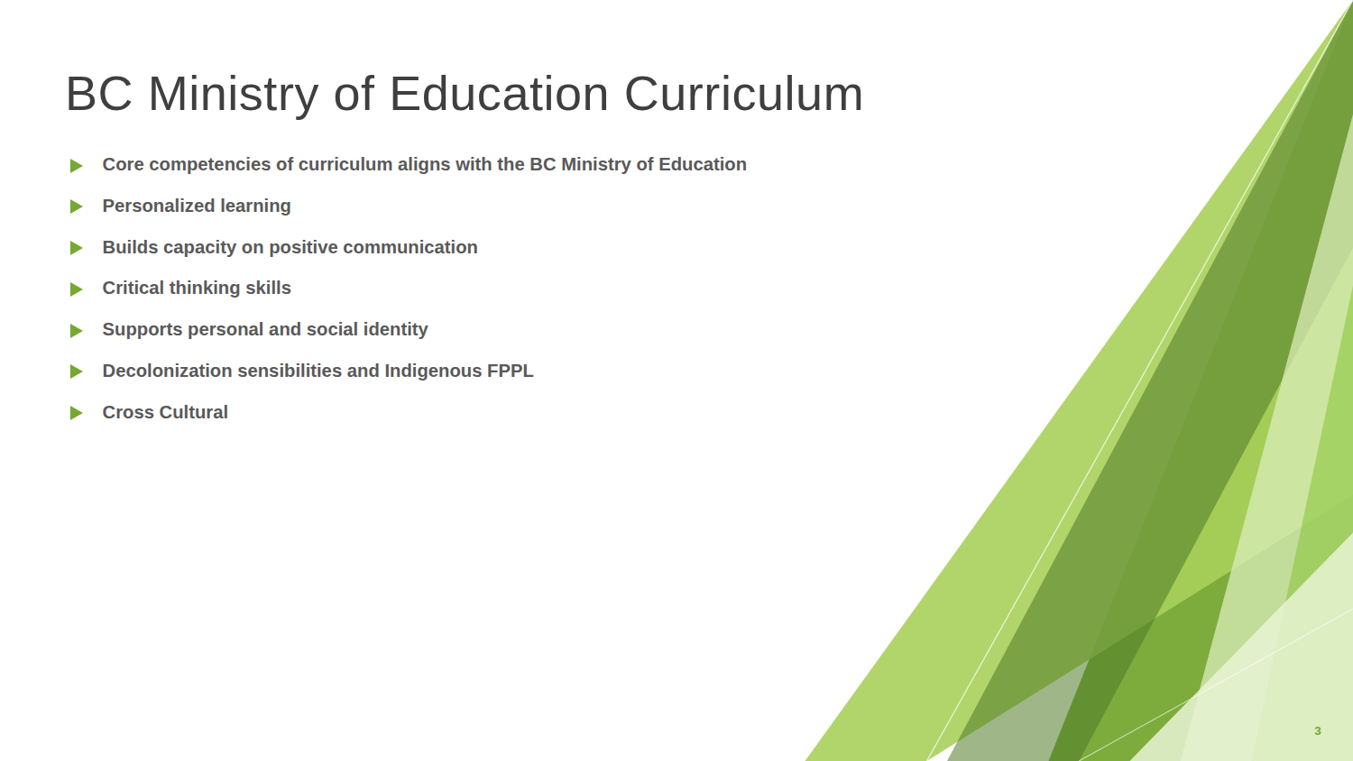BC Ministry of Education Curriculum
Core competencies of curriculum aligns with the BC Ministry of Education
Personalized learning
Builds capacity on positive communication
Critical thinking skills
Supports personal and social identity
Decolonization sensibilities and Indigenous FPPL
Cross Cultural
3